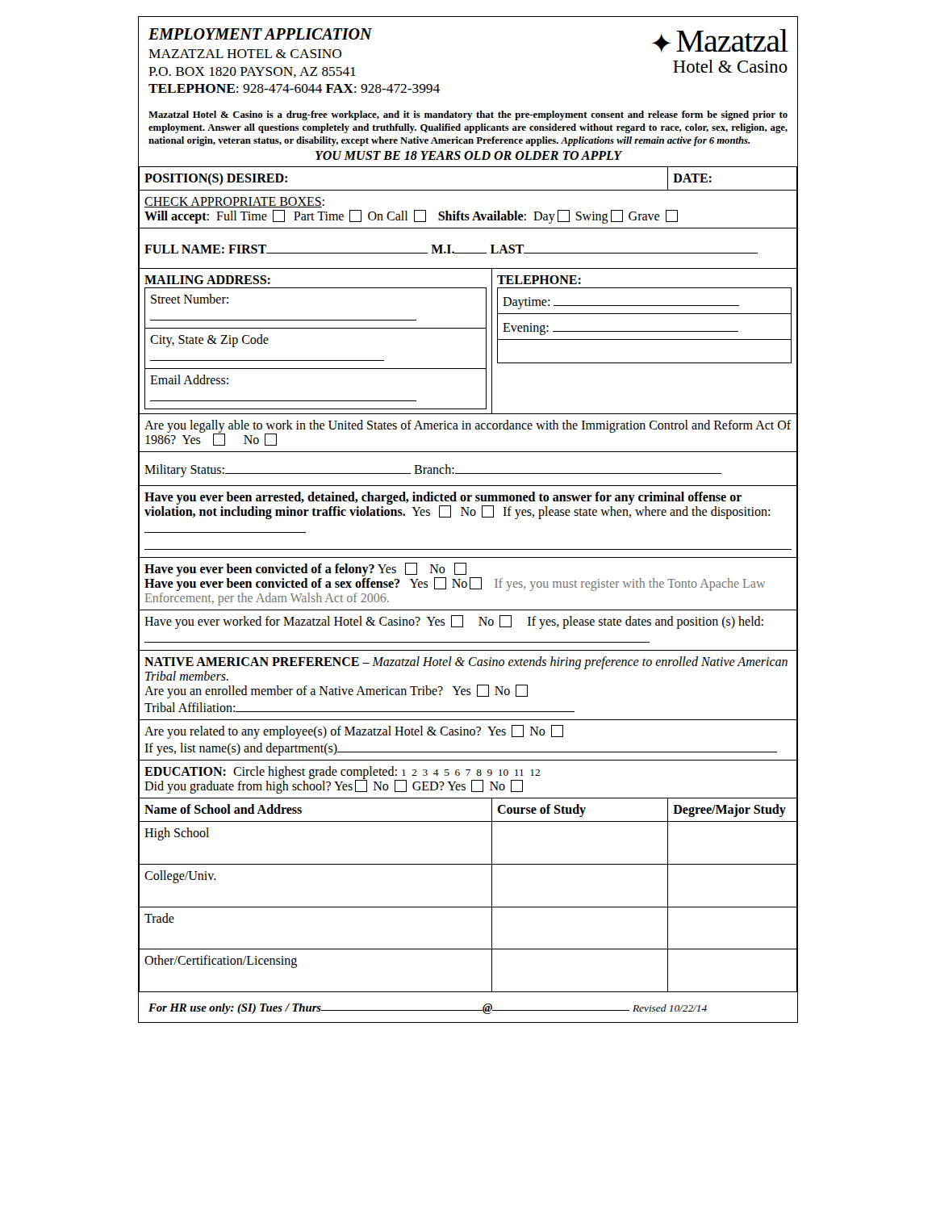EMPLOYMENT APPLICATION
MAZATZAL HOTEL & CASINO
P.O. BOX 1820 PAYSON, AZ 85541
TELEPHONE: 928-474-6044 FAX: 928-472-3994
✦Mazatzal
Hotel & Casino
Mazatzal Hotel & Casino is a drug-free workplace, and it is mandatory that the pre-employment consent and release form be signed prior to employment. Answer all questions completely and truthfully. Qualified applicants are considered without regard to race, color, sex, religion, age, national origin, veteran status, or disability, except where Native American Preference applies. Applications will remain active for 6 months.
YOU MUST BE 18 YEARS OLD OR OLDER TO APPLY
| POSITION(S) DESIRED: | DATE: |
| CHECK APPROPRIATE BOXES : Will accept : Full Time Part Time On Call Shifts Available : Day Swing Grave |
| FULL NAME: FIRST M.I. LAST |
| MAILING ADDRESS: / Street Number: / / City, State & Zip Code / / Email Address: / | TELEPHONE: / Daytime: / / Evening: / |
| Are you legally able to work in the United States of America in accordance with the Immigration Control and Reform Act Of 1986? Yes No |
| Military Status: Branch: |
| Have you ever been arrested, detained, charged, indicted or summoned to answer for any criminal offense or violation, not including minor traffic violations. Yes No If yes, please state when, where and the disposition: |
| Have you ever been convicted of a felony? Yes No Have you ever been convicted of a sex offense? Yes No If yes, you must register with the Tonto Apache Law Enforcement, per the Adam Walsh Act of 2006. |
| Have you ever worked for Mazatzal Hotel & Casino? Yes No If yes, please state dates and position (s) held: |
| NATIVE AMERICAN PREFERENCE – Mazatzal Hotel & Casino extends hiring preference to enrolled Native American Tribal members. Are you an enrolled member of a Native American Tribe? Yes No Tribal Affiliation: |
| Are you related to any employee(s) of Mazatzal Hotel & Casino? Yes No If yes, list name(s) and department(s) |
| EDUCATION: Circle highest grade completed: 1 2 3 4 5 6 7 8 9 10 11 12 Did you graduate from high school? Yes No GED? Yes No |
| Name of School and Address | Course of Study | Degree/Major Study |
| High School | | |
| College/Univ. | | |
| Trade | | |
| Other/Certification/Licensing | | |
For HR use only: (SI) Tues / Thurs @ Revised 10/22/14